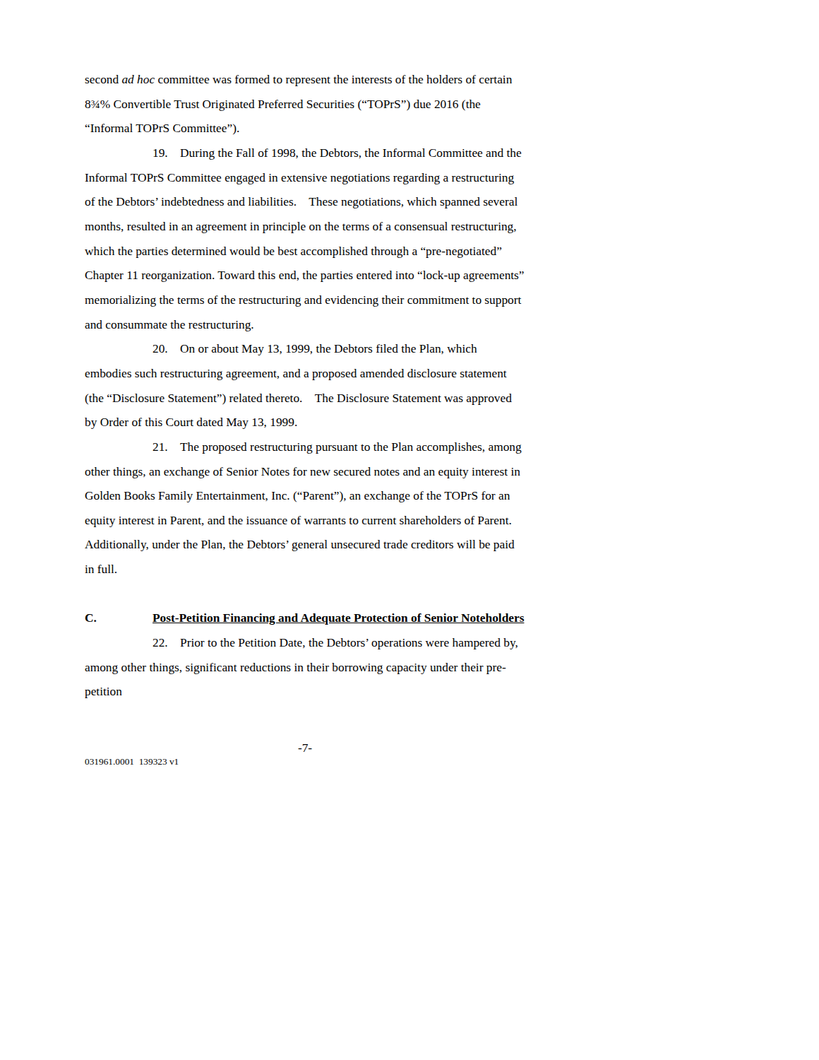second ad hoc committee was formed to represent the interests of the holders of certain 8¾% Convertible Trust Originated Preferred Securities (“TOPrS”) due 2016 (the “Informal TOPrS Committee”).
19. During the Fall of 1998, the Debtors, the Informal Committee and the Informal TOPrS Committee engaged in extensive negotiations regarding a restructuring of the Debtors’ indebtedness and liabilities. These negotiations, which spanned several months, resulted in an agreement in principle on the terms of a consensual restructuring, which the parties determined would be best accomplished through a “pre-negotiated” Chapter 11 reorganization. Toward this end, the parties entered into “lock-up agreements” memorializing the terms of the restructuring and evidencing their commitment to support and consummate the restructuring.
20. On or about May 13, 1999, the Debtors filed the Plan, which embodies such restructuring agreement, and a proposed amended disclosure statement (the “Disclosure Statement”) related thereto. The Disclosure Statement was approved by Order of this Court dated May 13, 1999.
21. The proposed restructuring pursuant to the Plan accomplishes, among other things, an exchange of Senior Notes for new secured notes and an equity interest in Golden Books Family Entertainment, Inc. (“Parent”), an exchange of the TOPrS for an equity interest in Parent, and the issuance of warrants to current shareholders of Parent. Additionally, under the Plan, the Debtors’ general unsecured trade creditors will be paid in full.
C. Post-Petition Financing and Adequate Protection of Senior Noteholders
22. Prior to the Petition Date, the Debtors’ operations were hampered by, among other things, significant reductions in their borrowing capacity under their pre-petition
-7-
031961.0001 139323 v1